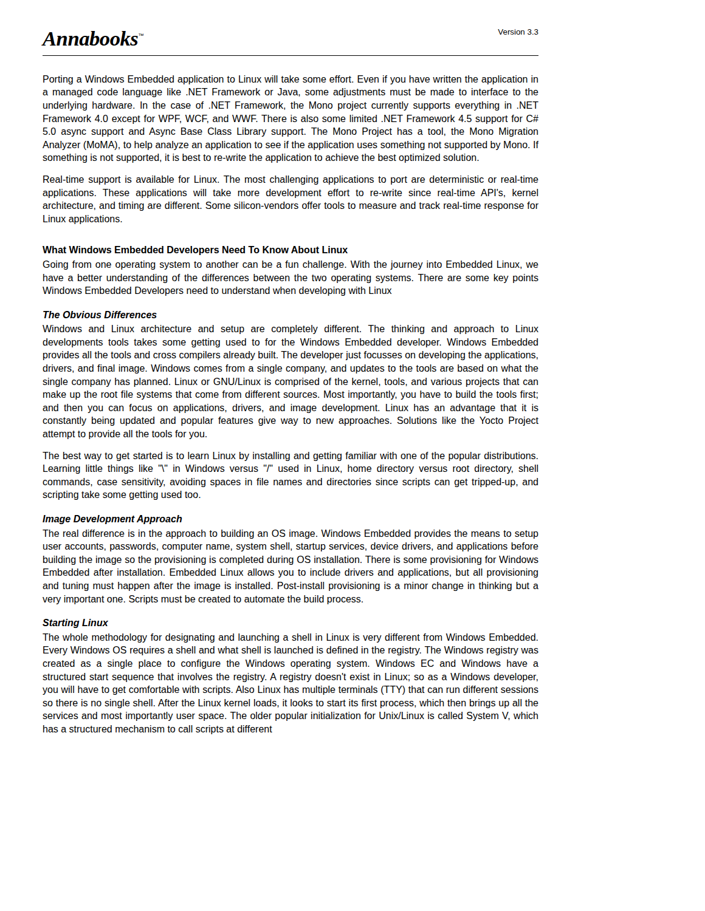Annabooks™ Version 3.3
Porting a Windows Embedded application to Linux will take some effort. Even if you have written the application in a managed code language like .NET Framework or Java, some adjustments must be made to interface to the underlying hardware. In the case of .NET Framework, the Mono project currently supports everything in .NET Framework 4.0 except for WPF, WCF, and WWF. There is also some limited .NET Framework 4.5 support for C# 5.0 async support and Async Base Class Library support. The Mono Project has a tool, the Mono Migration Analyzer (MoMA), to help analyze an application to see if the application uses something not supported by Mono. If something is not supported, it is best to re-write the application to achieve the best optimized solution.
Real-time support is available for Linux. The most challenging applications to port are deterministic or real-time applications. These applications will take more development effort to re-write since real-time API's, kernel architecture, and timing are different. Some silicon-vendors offer tools to measure and track real-time response for Linux applications.
What Windows Embedded Developers Need To Know About Linux
Going from one operating system to another can be a fun challenge. With the journey into Embedded Linux, we have a better understanding of the differences between the two operating systems. There are some key points Windows Embedded Developers need to understand when developing with Linux
The Obvious Differences
Windows and Linux architecture and setup are completely different. The thinking and approach to Linux developments tools takes some getting used to for the Windows Embedded developer. Windows Embedded provides all the tools and cross compilers already built. The developer just focusses on developing the applications, drivers, and final image. Windows comes from a single company, and updates to the tools are based on what the single company has planned. Linux or GNU/Linux is comprised of the kernel, tools, and various projects that can make up the root file systems that come from different sources. Most importantly, you have to build the tools first; and then you can focus on applications, drivers, and image development. Linux has an advantage that it is constantly being updated and popular features give way to new approaches. Solutions like the Yocto Project attempt to provide all the tools for you.
The best way to get started is to learn Linux by installing and getting familiar with one of the popular distributions. Learning little things like "\" in Windows versus "/" used in Linux, home directory versus root directory, shell commands, case sensitivity, avoiding spaces in file names and directories since scripts can get tripped-up, and scripting take some getting used too.
Image Development Approach
The real difference is in the approach to building an OS image. Windows Embedded provides the means to setup user accounts, passwords, computer name, system shell, startup services, device drivers, and applications before building the image so the provisioning is completed during OS installation. There is some provisioning for Windows Embedded after installation. Embedded Linux allows you to include drivers and applications, but all provisioning and tuning must happen after the image is installed. Post-install provisioning is a minor change in thinking but a very important one. Scripts must be created to automate the build process.
Starting Linux
The whole methodology for designating and launching a shell in Linux is very different from Windows Embedded. Every Windows OS requires a shell and what shell is launched is defined in the registry. The Windows registry was created as a single place to configure the Windows operating system. Windows EC and Windows have a structured start sequence that involves the registry. A registry doesn't exist in Linux; so as a Windows developer, you will have to get comfortable with scripts. Also Linux has multiple terminals (TTY) that can run different sessions so there is no single shell. After the Linux kernel loads, it looks to start its first process, which then brings up all the services and most importantly user space. The older popular initialization for Unix/Linux is called System V, which has a structured mechanism to call scripts at different